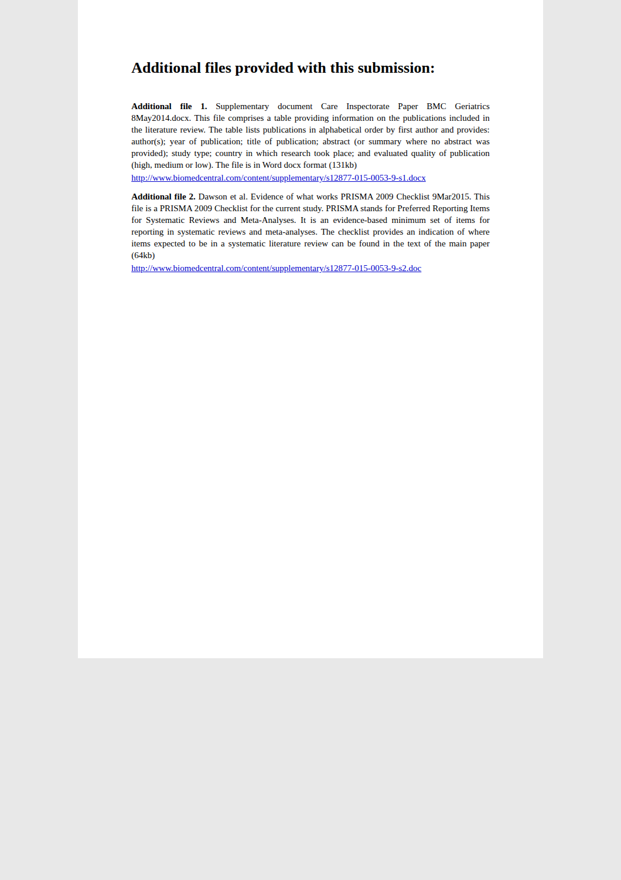Additional files provided with this submission:
Additional file 1. Supplementary document Care Inspectorate Paper BMC Geriatrics 8May2014.docx. This file comprises a table providing information on the publications included in the literature review. The table lists publications in alphabetical order by first author and provides: author(s); year of publication; title of publication; abstract (or summary where no abstract was provided); study type; country in which research took place; and evaluated quality of publication (high, medium or low). The file is in Word docx format (131kb)
http://www.biomedcentral.com/content/supplementary/s12877-015-0053-9-s1.docx
Additional file 2. Dawson et al. Evidence of what works PRISMA 2009 Checklist 9Mar2015. This file is a PRISMA 2009 Checklist for the current study. PRISMA stands for Preferred Reporting Items for Systematic Reviews and Meta-Analyses. It is an evidence-based minimum set of items for reporting in systematic reviews and meta-analyses. The checklist provides an indication of where items expected to be in a systematic literature review can be found in the text of the main paper (64kb)
http://www.biomedcentral.com/content/supplementary/s12877-015-0053-9-s2.doc